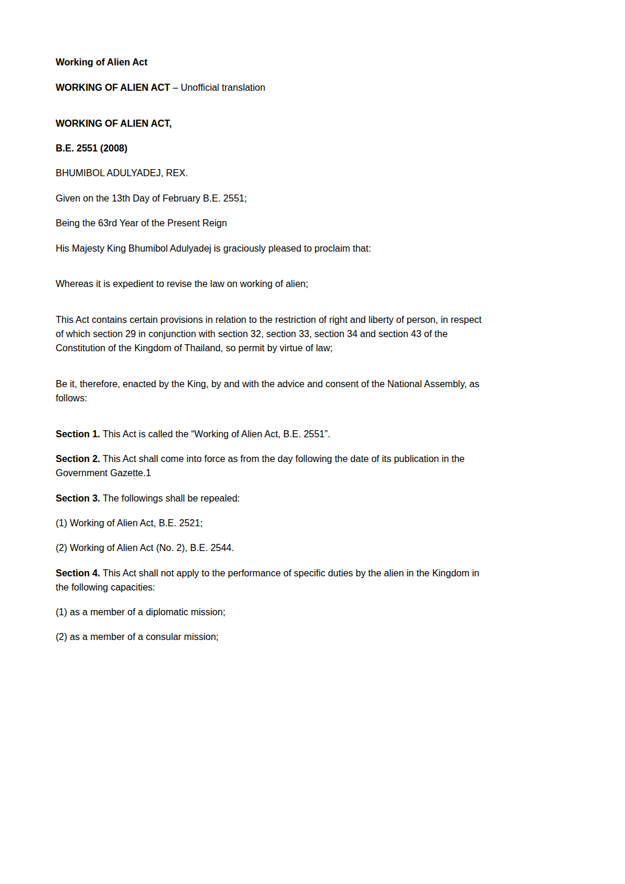Working of Alien Act
WORKING OF ALIEN ACT – Unofficial translation
WORKING OF ALIEN ACT,
B.E. 2551 (2008)
BHUMIBOL ADULYADEJ, REX.
Given on the 13th Day of February B.E. 2551;
Being the 63rd Year of the Present Reign
His Majesty King Bhumibol Adulyadej is graciously pleased to proclaim that:
Whereas it is expedient to revise the law on working of alien;
This Act contains certain provisions in relation to the restriction of right and liberty of person, in respect of which section 29 in conjunction with section 32, section 33, section 34 and section 43 of the Constitution of the Kingdom of Thailand, so permit by virtue of law;
Be it, therefore, enacted by the King, by and with the advice and consent of the National Assembly, as follows:
Section 1. This Act is called the “Working of Alien Act, B.E. 2551”.
Section 2. This Act shall come into force as from the day following the date of its publication in the Government Gazette.1
Section 3. The followings shall be repealed:
(1) Working of Alien Act, B.E. 2521;
(2) Working of Alien Act (No. 2), B.E. 2544.
Section 4. This Act shall not apply to the performance of specific duties by the alien in the Kingdom in the following capacities:
(1) as a member of a diplomatic mission;
(2) as a member of a consular mission;